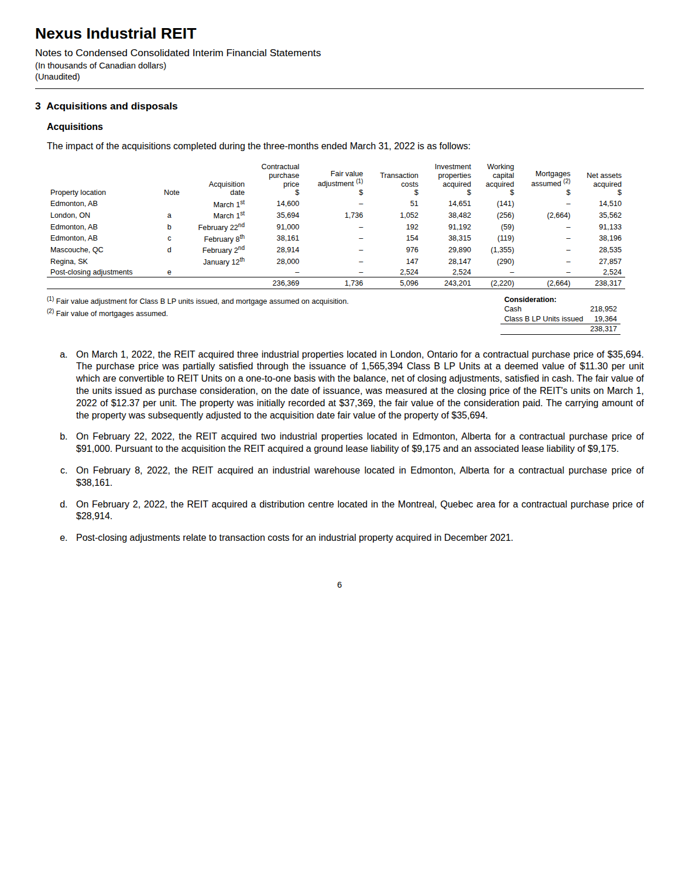Nexus Industrial REIT
Notes to Condensed Consolidated Interim Financial Statements
(In thousands of Canadian dollars)
(Unaudited)
3 Acquisitions and disposals
Acquisitions
The impact of the acquisitions completed during the three-months ended March 31, 2022 is as follows:
| Property location | Note | Acquisition date | Contractual purchase price $ | Fair value adjustment (1) $ | Transaction costs $ | Investment properties acquired $ | Working capital acquired $ | Mortgages assumed (2) $ | Net assets acquired $ |
| --- | --- | --- | --- | --- | --- | --- | --- | --- | --- |
| Edmonton, AB | | March 1 st | 14,600 | – | 51 | 14,651 | (141) | – | 14,510 |
| London, ON | a | March 1 st | 35,694 | 1,736 | 1,052 | 38,482 | (256) | (2,664) | 35,562 |
| Edmonton, AB | b | February 22 nd | 91,000 | – | 192 | 91,192 | (59) | – | 91,133 |
| Edmonton, AB | c | February 8 th | 38,161 | – | 154 | 38,315 | (119) | – | 38,196 |
| Mascouche, QC | d | February 2 nd | 28,914 | – | 976 | 29,890 | (1,355) | – | 28,535 |
| Regina, SK | | January 12 th | 28,000 | – | 147 | 28,147 | (290) | – | 27,857 |
| Post-closing adjustments | e | | – | – | 2,524 | 2,524 | – | – | 2,524 |
| | | | 236,369 | 1,736 | 5,096 | 243,201 | (2,220) | (2,664) | 238,317 |
(1) Fair value adjustment for Class B LP units issued, and mortgage assumed on acquisition.
(2) Fair value of mortgages assumed.
| Consideration: | |
| Cash | 218,952 |
| Class B LP Units issued | 19,364 |
| | 238,317 |
On March 1, 2022, the REIT acquired three industrial properties located in London, Ontario for a contractual purchase price of $35,694. The purchase price was partially satisfied through the issuance of 1,565,394 Class B LP Units at a deemed value of $11.30 per unit which are convertible to REIT Units on a one-to-one basis with the balance, net of closing adjustments, satisfied in cash. The fair value of the units issued as purchase consideration, on the date of issuance, was measured at the closing price of the REIT's units on March 1, 2022 of $12.37 per unit. The property was initially recorded at $37,369, the fair value of the consideration paid. The carrying amount of the property was subsequently adjusted to the acquisition date fair value of the property of $35,694.
On February 22, 2022, the REIT acquired two industrial properties located in Edmonton, Alberta for a contractual purchase price of $91,000. Pursuant to the acquisition the REIT acquired a ground lease liability of $9,175 and an associated lease liability of $9,175.
On February 8, 2022, the REIT acquired an industrial warehouse located in Edmonton, Alberta for a contractual purchase price of $38,161.
On February 2, 2022, the REIT acquired a distribution centre located in the Montreal, Quebec area for a contractual purchase price of $28,914.
Post-closing adjustments relate to transaction costs for an industrial property acquired in December 2021.
6